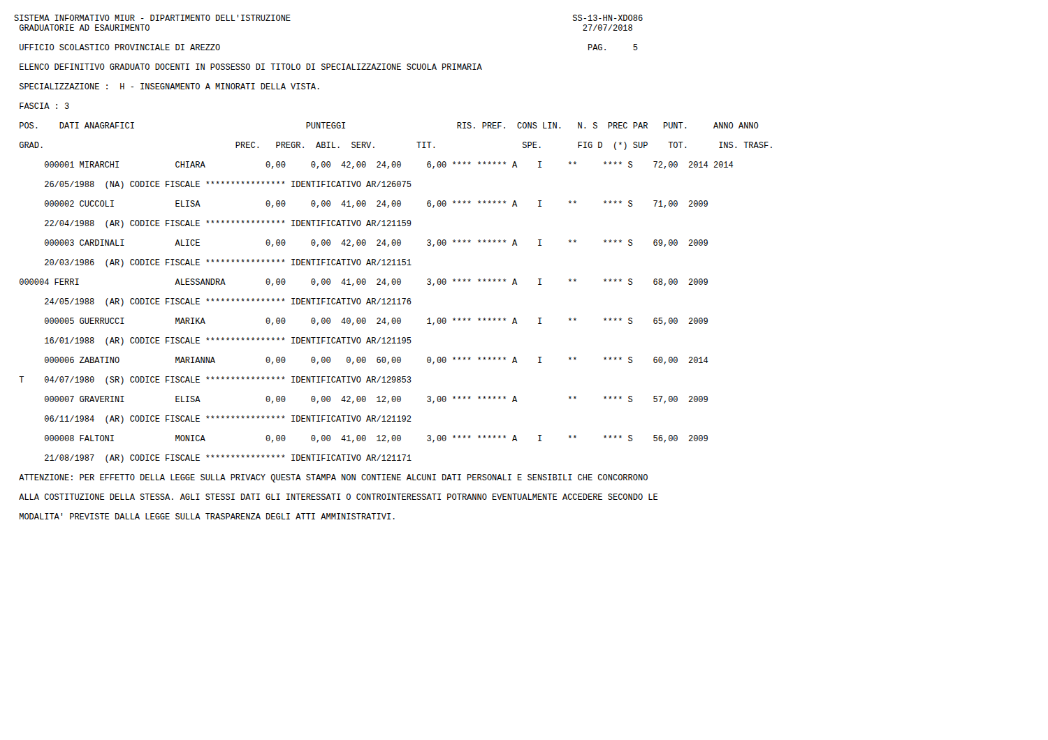SISTEMA INFORMATIVO MIUR - DIPARTIMENTO DELL'ISTRUZIONE                                                        SS-13-HN-XDO86
 GRADUATORIE AD ESAURIMENTO                                                                                      27/07/2018

 UFFICIO SCOLASTICO PROVINCIALE DI AREZZO                                                                         PAG.     5

 ELENCO DEFINITIVO GRADUATO DOCENTI IN POSSESSO DI TITOLO DI SPECIALIZZAZIONE SCUOLA PRIMARIA

 SPECIALIZZAZIONE :  H - INSEGNAMENTO A MINORATI DELLA VISTA.

 FASCIA : 3

 POS.    DATI ANAGRAFICI                                  PUNTEGGI                      RIS. PREF.  CONS LIN.   N. S  PREC PAR   PUNT.     ANNO ANNO

 GRAD.                                      PREC.   PREGR.  ABIL.  SERV.        TIT.                 SPE.       FIG D  (*) SUP    TOT.      INS. TRASF.

      000001 MIRARCHI           CHIARA            0,00     0,00  42,00  24,00     6,00 **** ****** A    I     **     **** S    72,00  2014 2014

      26/05/1988  (NA) CODICE FISCALE **************** IDENTIFICATIVO AR/126075

      000002 CUCCOLI            ELISA             0,00     0,00  41,00  24,00     6,00 **** ****** A    I     **     **** S    71,00  2009

      22/04/1988  (AR) CODICE FISCALE **************** IDENTIFICATIVO AR/121159

      000003 CARDINALI          ALICE             0,00     0,00  42,00  24,00     3,00 **** ****** A    I     **     **** S    69,00  2009

      20/03/1986  (AR) CODICE FISCALE **************** IDENTIFICATIVO AR/121151

 000004 FERRI                   ALESSANDRA        0,00     0,00  41,00  24,00     3,00 **** ****** A    I     **     **** S    68,00  2009

      24/05/1988  (AR) CODICE FISCALE **************** IDENTIFICATIVO AR/121176

      000005 GUERRUCCI          MARIKA            0,00     0,00  40,00  24,00     1,00 **** ****** A    I     **     **** S    65,00  2009

      16/01/1988  (AR) CODICE FISCALE **************** IDENTIFICATIVO AR/121195

      000006 ZABATINO           MARIANNA          0,00     0,00   0,00  60,00     0,00 **** ****** A    I     **     **** S    60,00  2014

 T    04/07/1980  (SR) CODICE FISCALE **************** IDENTIFICATIVO AR/129853

      000007 GRAVERINI          ELISA             0,00     0,00  42,00  12,00     3,00 **** ****** A          **     **** S    57,00  2009

      06/11/1984  (AR) CODICE FISCALE **************** IDENTIFICATIVO AR/121192

      000008 FALTONI            MONICA            0,00     0,00  41,00  12,00     3,00 **** ****** A    I     **     **** S    56,00  2009

      21/08/1987  (AR) CODICE FISCALE **************** IDENTIFICATIVO AR/121171

 ATTENZIONE: PER EFFETTO DELLA LEGGE SULLA PRIVACY QUESTA STAMPA NON CONTIENE ALCUNI DATI PERSONALI E SENSIBILI CHE CONCORRONO

 ALLA COSTITUZIONE DELLA STESSA. AGLI STESSI DATI GLI INTERESSATI O CONTROINTERESSATI POTRANNO EVENTUALMENTE ACCEDERE SECONDO LE

 MODALITA' PREVISTE DALLA LEGGE SULLA TRASPARENZA DEGLI ATTI AMMINISTRATIVI.